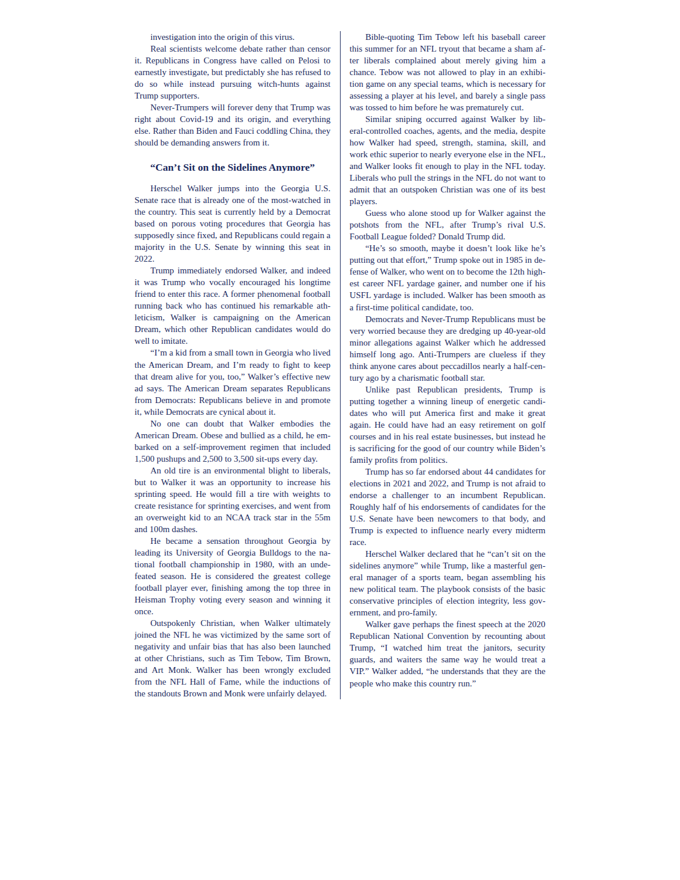investigation into the origin of this virus.
Real scientists welcome debate rather than censor it. Republicans in Congress have called on Pelosi to earnestly investigate, but predictably she has refused to do so while instead pursuing witch-hunts against Trump supporters.
Never-Trumpers will forever deny that Trump was right about Covid-19 and its origin, and everything else. Rather than Biden and Fauci coddling China, they should be demanding answers from it.
“Can’t Sit on the Sidelines Anymore”
Herschel Walker jumps into the Georgia U.S. Senate race that is already one of the most-watched in the country. This seat is currently held by a Democrat based on porous voting procedures that Georgia has supposedly since fixed, and Republicans could regain a majority in the U.S. Senate by winning this seat in 2022.
Trump immediately endorsed Walker, and indeed it was Trump who vocally encouraged his longtime friend to enter this race. A former phenomenal football running back who has continued his remarkable athleticism, Walker is campaigning on the American Dream, which other Republican candidates would do well to imitate.
“I’m a kid from a small town in Georgia who lived the American Dream, and I’m ready to fight to keep that dream alive for you, too,” Walker’s effective new ad says. The American Dream separates Republicans from Democrats: Republicans believe in and promote it, while Democrats are cynical about it.
No one can doubt that Walker embodies the American Dream. Obese and bullied as a child, he embarked on a self-improvement regimen that included 1,500 pushups and 2,500 to 3,500 sit-ups every day.
An old tire is an environmental blight to liberals, but to Walker it was an opportunity to increase his sprinting speed. He would fill a tire with weights to create resistance for sprinting exercises, and went from an overweight kid to an NCAA track star in the 55m and 100m dashes.
He became a sensation throughout Georgia by leading its University of Georgia Bulldogs to the national football championship in 1980, with an undefeated season. He is considered the greatest college football player ever, finishing among the top three in Heisman Trophy voting every season and winning it once.
Outspokenly Christian, when Walker ultimately joined the NFL he was victimized by the same sort of negativity and unfair bias that has also been launched at other Christians, such as Tim Tebow, Tim Brown, and Art Monk. Walker has been wrongly excluded from the NFL Hall of Fame, while the inductions of the standouts Brown and Monk were unfairly delayed.
Bible-quoting Tim Tebow left his baseball career this summer for an NFL tryout that became a sham after liberals complained about merely giving him a chance. Tebow was not allowed to play in an exhibition game on any special teams, which is necessary for assessing a player at his level, and barely a single pass was tossed to him before he was prematurely cut.
Similar sniping occurred against Walker by liberal-controlled coaches, agents, and the media, despite how Walker had speed, strength, stamina, skill, and work ethic superior to nearly everyone else in the NFL, and Walker looks fit enough to play in the NFL today. Liberals who pull the strings in the NFL do not want to admit that an outspoken Christian was one of its best players.
Guess who alone stood up for Walker against the potshots from the NFL, after Trump’s rival U.S. Football League folded? Donald Trump did.
“He’s so smooth, maybe it doesn’t look like he’s putting out that effort,” Trump spoke out in 1985 in defense of Walker, who went on to become the 12th highest career NFL yardage gainer, and number one if his USFL yardage is included. Walker has been smooth as a first-time political candidate, too.
Democrats and Never-Trump Republicans must be very worried because they are dredging up 40-year-old minor allegations against Walker which he addressed himself long ago. Anti-Trumpers are clueless if they think anyone cares about peccadillos nearly a half-century ago by a charismatic football star.
Unlike past Republican presidents, Trump is putting together a winning lineup of energetic candidates who will put America first and make it great again. He could have had an easy retirement on golf courses and in his real estate businesses, but instead he is sacrificing for the good of our country while Biden’s family profits from politics.
Trump has so far endorsed about 44 candidates for elections in 2021 and 2022, and Trump is not afraid to endorse a challenger to an incumbent Republican. Roughly half of his endorsements of candidates for the U.S. Senate have been newcomers to that body, and Trump is expected to influence nearly every midterm race.
Herschel Walker declared that he “can’t sit on the sidelines anymore” while Trump, like a masterful general manager of a sports team, began assembling his new political team. The playbook consists of the basic conservative principles of election integrity, less government, and pro-family.
Walker gave perhaps the finest speech at the 2020 Republican National Convention by recounting about Trump, “I watched him treat the janitors, security guards, and waiters the same way he would treat a VIP.” Walker added, “he understands that they are the people who make this country run.”